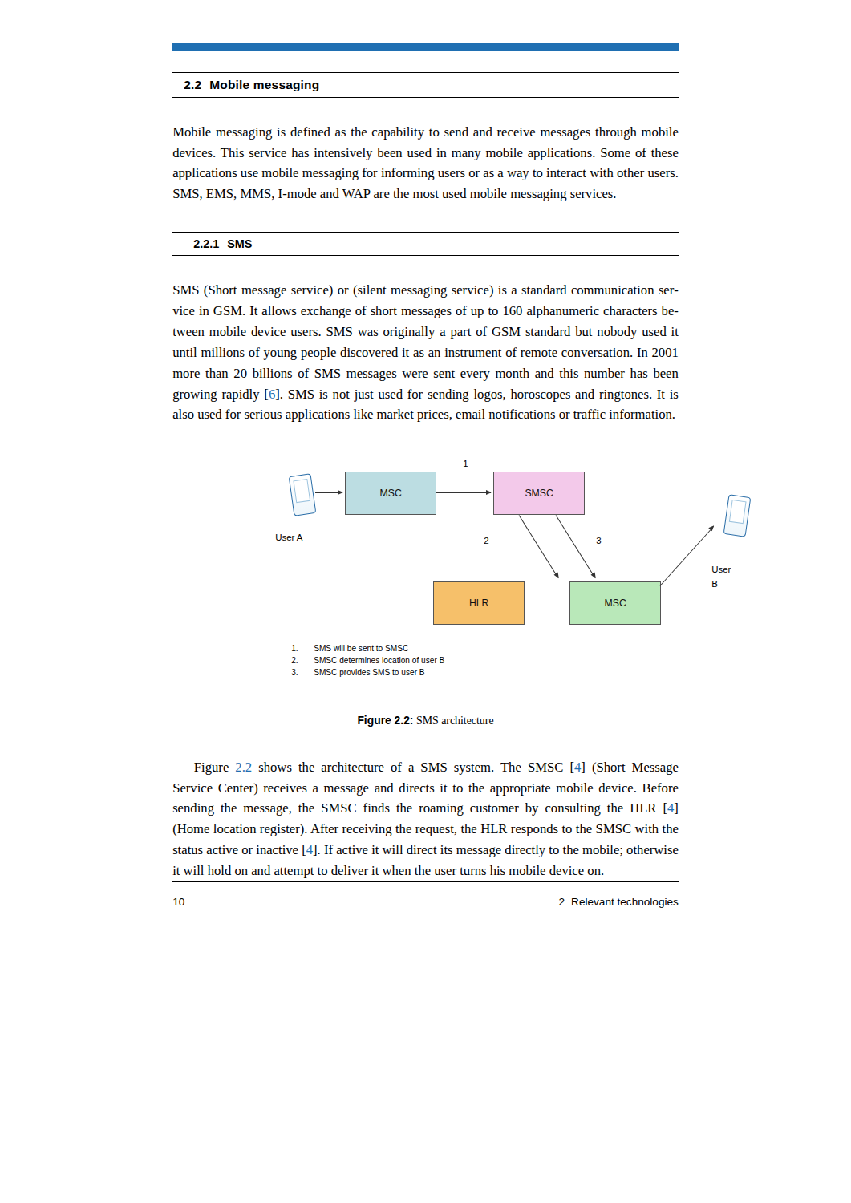2.2 Mobile messaging
Mobile messaging is defined as the capability to send and receive messages through mobile devices. This service has intensively been used in many mobile applications. Some of these applications use mobile messaging for informing users or as a way to interact with other users. SMS, EMS, MMS, I-mode and WAP are the most used mobile messaging services.
2.2.1 SMS
SMS (Short message service) or (silent messaging service) is a standard communication service in GSM. It allows exchange of short messages of up to 160 alphanumeric characters between mobile device users. SMS was originally a part of GSM standard but nobody used it until millions of young people discovered it as an instrument of remote conversation. In 2001 more than 20 billions of SMS messages were sent every month and this number has been growing rapidly [6]. SMS is not just used for sending logos, horoscopes and ringtones. It is also used for serious applications like market prices, email notifications or traffic information.
MSC
SMSC
HLR
MSC
User A
User B
1
2
3
| 1. | SMS will be sent to SMSC |
| 2. | SMSC determines location of user B |
| 3. | SMSC provides SMS to user B |
Figure 2.2: SMS architecture
Figure 2.2 shows the architecture of a SMS system. The SMSC [4] (Short Message Service Center) receives a message and directs it to the appropriate mobile device. Before sending the message, the SMSC finds the roaming customer by consulting the HLR [4] (Home location register). After receiving the request, the HLR responds to the SMSC with the status active or inactive [4]. If active it will direct its message directly to the mobile; otherwise it will hold on and attempt to deliver it when the user turns his mobile device on.
10
2 Relevant technologies